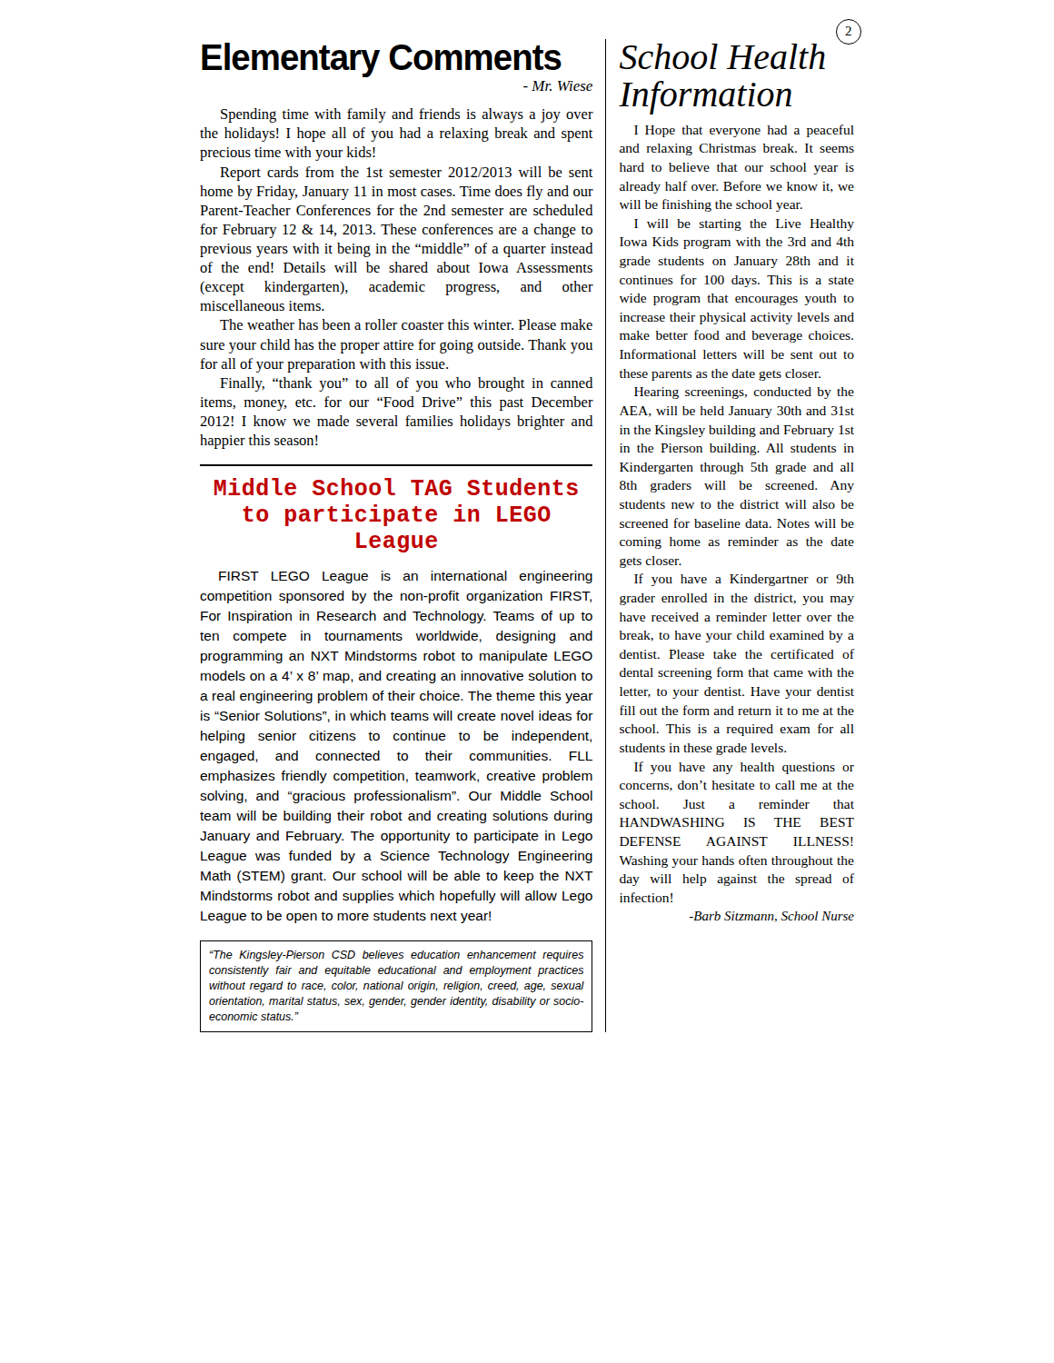2
Elementary Comments
- Mr. Wiese
Spending time with family and friends is always a joy over the holidays! I hope all of you had a relaxing break and spent precious time with your kids!
Report cards from the 1st semester 2012/2013 will be sent home by Friday, January 11 in most cases. Time does fly and our Parent-Teacher Conferences for the 2nd semester are scheduled for February 12 & 14, 2013. These conferences are a change to previous years with it being in the “middle” of a quarter instead of the end! Details will be shared about Iowa Assessments (except kindergarten), academic progress, and other miscellaneous items.
The weather has been a roller coaster this winter. Please make sure your child has the proper attire for going outside. Thank you for all of your preparation with this issue.
Finally, “thank you” to all of you who brought in canned items, money, etc. for our “Food Drive” this past December 2012! I know we made several families holidays brighter and happier this season!
Middle School TAG Students to participate in LEGO League
FIRST LEGO League is an international engineering competition sponsored by the non-profit organization FIRST, For Inspiration in Research and Technology. Teams of up to ten compete in tournaments worldwide, designing and programming an NXT Mindstorms robot to manipulate LEGO models on a 4’ x 8’ map, and creating an innovative solution to a real engineering problem of their choice. The theme this year is “Senior Solutions”, in which teams will create novel ideas for helping senior citizens to continue to be independent, engaged, and connected to their communities. FLL emphasizes friendly competition, teamwork, creative problem solving, and “gracious professionalism”. Our Middle School team will be building their robot and creating solutions during January and February. The opportunity to participate in Lego League was funded by a Science Technology Engineering Math (STEM) grant. Our school will be able to keep the NXT Mindstorms robot and supplies which hopefully will allow Lego League to be open to more students next year!
“The Kingsley-Pierson CSD believes education enhancement requires consistently fair and equitable educational and employment practices without regard to race, color, national origin, religion, creed, age, sexual orientation, marital status, sex, gender, gender identity, disability or socio-economic status.”
School Health Information
I Hope that everyone had a peaceful and relaxing Christmas break. It seems hard to believe that our school year is already half over. Before we know it, we will be finishing the school year.
I will be starting the Live Healthy Iowa Kids program with the 3rd and 4th grade students on January 28th and it continues for 100 days. This is a state wide program that encourages youth to increase their physical activity levels and make better food and beverage choices. Informational letters will be sent out to these parents as the date gets closer.
Hearing screenings, conducted by the AEA, will be held January 30th and 31st in the Kingsley building and February 1st in the Pierson building. All students in Kindergarten through 5th grade and all 8th graders will be screened. Any students new to the district will also be screened for baseline data. Notes will be coming home as reminder as the date gets closer.
If you have a Kindergartner or 9th grader enrolled in the district, you may have received a reminder letter over the break, to have your child examined by a dentist. Please take the certificated of dental screening form that came with the letter, to your dentist. Have your dentist fill out the form and return it to me at the school. This is a required exam for all students in these grade levels.
If you have any health questions or concerns, don’t hesitate to call me at the school. Just a reminder that HANDWASHING IS THE BEST DEFENSE AGAINST ILLNESS! Washing your hands often throughout the day will help against the spread of infection!
-Barb Sitzmann, School Nurse